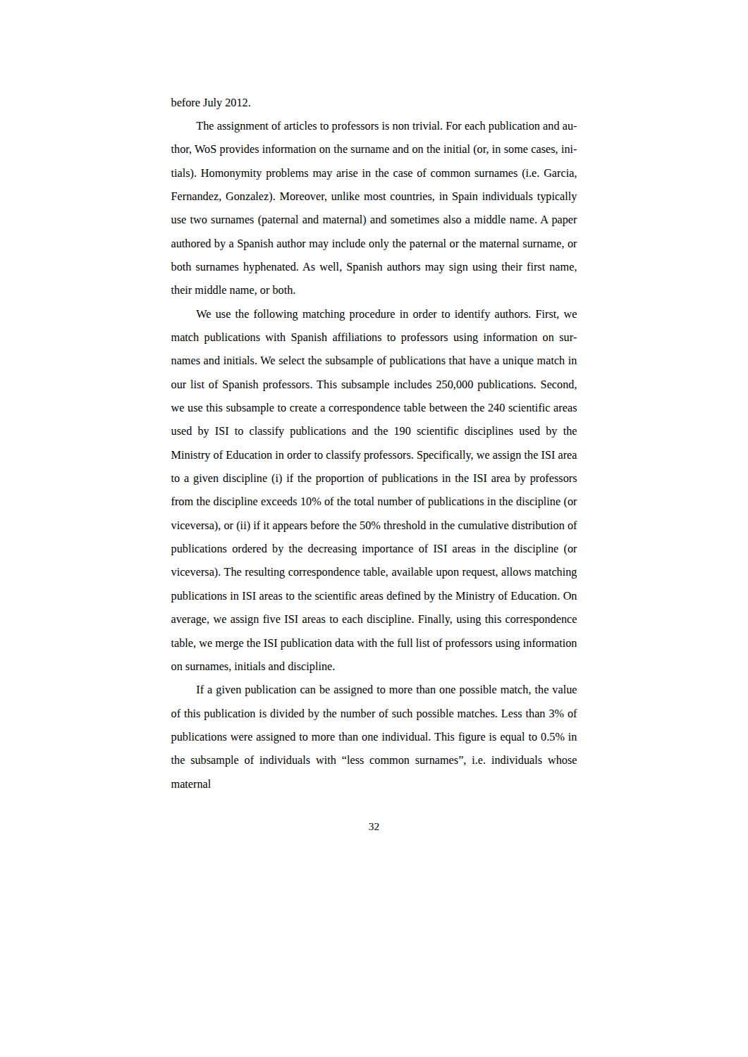before July 2012.
The assignment of articles to professors is non trivial. For each publication and author, WoS provides information on the surname and on the initial (or, in some cases, initials). Homonymity problems may arise in the case of common surnames (i.e. Garcia, Fernandez, Gonzalez). Moreover, unlike most countries, in Spain individuals typically use two surnames (paternal and maternal) and sometimes also a middle name. A paper authored by a Spanish author may include only the paternal or the maternal surname, or both surnames hyphenated. As well, Spanish authors may sign using their first name, their middle name, or both.
We use the following matching procedure in order to identify authors. First, we match publications with Spanish affiliations to professors using information on surnames and initials. We select the subsample of publications that have a unique match in our list of Spanish professors. This subsample includes 250,000 publications. Second, we use this subsample to create a correspondence table between the 240 scientific areas used by ISI to classify publications and the 190 scientific disciplines used by the Ministry of Education in order to classify professors. Specifically, we assign the ISI area to a given discipline (i) if the proportion of publications in the ISI area by professors from the discipline exceeds 10% of the total number of publications in the discipline (or viceversa), or (ii) if it appears before the 50% threshold in the cumulative distribution of publications ordered by the decreasing importance of ISI areas in the discipline (or viceversa). The resulting correspondence table, available upon request, allows matching publications in ISI areas to the scientific areas defined by the Ministry of Education. On average, we assign five ISI areas to each discipline. Finally, using this correspondence table, we merge the ISI publication data with the full list of professors using information on surnames, initials and discipline.
If a given publication can be assigned to more than one possible match, the value of this publication is divided by the number of such possible matches. Less than 3% of publications were assigned to more than one individual. This figure is equal to 0.5% in the subsample of individuals with “less common surnames”, i.e. individuals whose maternal
32